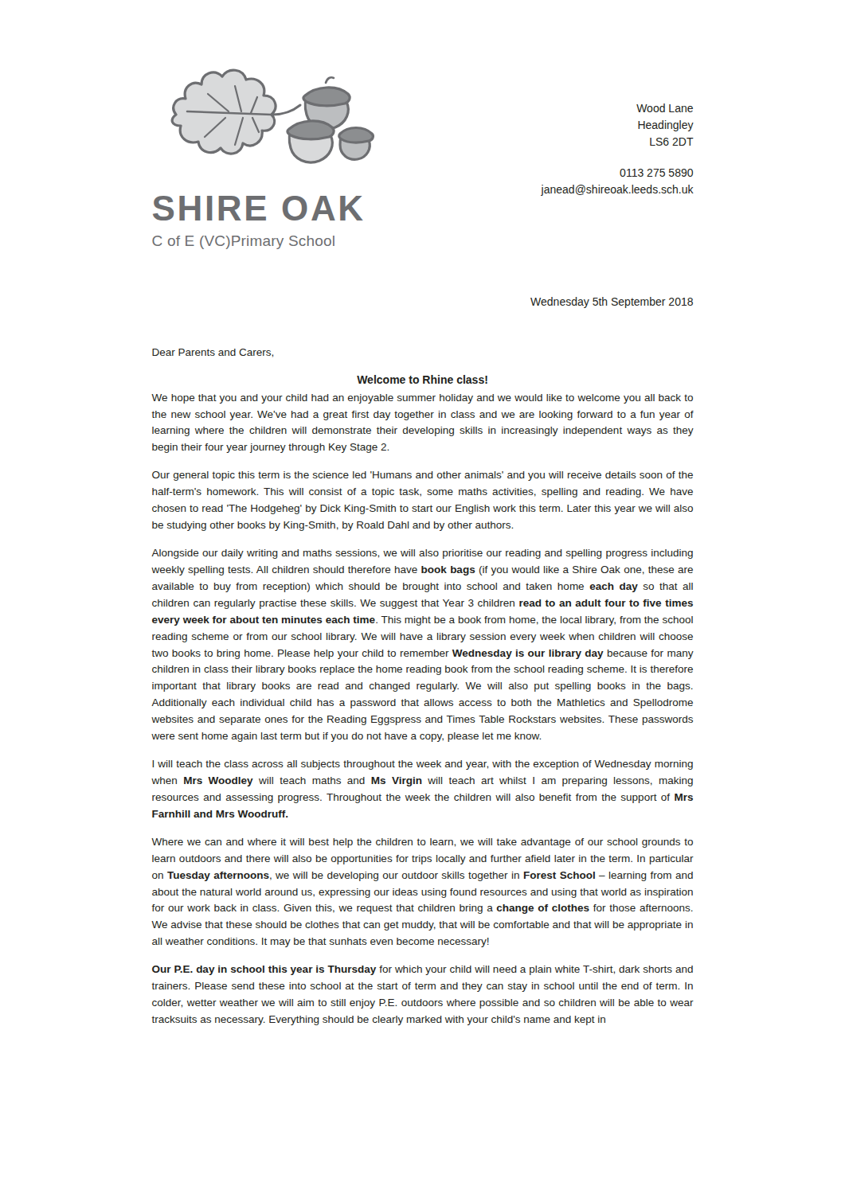SHIRE OAK
C of E (VC)Primary School
Wood Lane
Headingley
LS6 2DT
0113 275 5890
janead@shireoak.leeds.sch.uk
Wednesday 5th September 2018
Dear Parents and Carers,
Welcome to Rhine class!
We hope that you and your child had an enjoyable summer holiday and we would like to welcome you all back to the new school year. We've had a great first day together in class and we are looking forward to a fun year of learning where the children will demonstrate their developing skills in increasingly independent ways as they begin their four year journey through Key Stage 2.
Our general topic this term is the science led 'Humans and other animals' and you will receive details soon of the half-term's homework. This will consist of a topic task, some maths activities, spelling and reading. We have chosen to read 'The Hodgeheg' by Dick King-Smith to start our English work this term. Later this year we will also be studying other books by King-Smith, by Roald Dahl and by other authors.
Alongside our daily writing and maths sessions, we will also prioritise our reading and spelling progress including weekly spelling tests. All children should therefore have book bags (if you would like a Shire Oak one, these are available to buy from reception) which should be brought into school and taken home each day so that all children can regularly practise these skills. We suggest that Year 3 children read to an adult four to five times every week for about ten minutes each time. This might be a book from home, the local library, from the school reading scheme or from our school library. We will have a library session every week when children will choose two books to bring home. Please help your child to remember Wednesday is our library day because for many children in class their library books replace the home reading book from the school reading scheme. It is therefore important that library books are read and changed regularly. We will also put spelling books in the bags. Additionally each individual child has a password that allows access to both the Mathletics and Spellodrome websites and separate ones for the Reading Eggspress and Times Table Rockstars websites. These passwords were sent home again last term but if you do not have a copy, please let me know.
I will teach the class across all subjects throughout the week and year, with the exception of Wednesday morning when Mrs Woodley will teach maths and Ms Virgin will teach art whilst I am preparing lessons, making resources and assessing progress. Throughout the week the children will also benefit from the support of Mrs Farnhill and Mrs Woodruff.
Where we can and where it will best help the children to learn, we will take advantage of our school grounds to learn outdoors and there will also be opportunities for trips locally and further afield later in the term. In particular on Tuesday afternoons, we will be developing our outdoor skills together in Forest School – learning from and about the natural world around us, expressing our ideas using found resources and using that world as inspiration for our work back in class. Given this, we request that children bring a change of clothes for those afternoons. We advise that these should be clothes that can get muddy, that will be comfortable and that will be appropriate in all weather conditions. It may be that sunhats even become necessary!
Our P.E. day in school this year is Thursday for which your child will need a plain white T-shirt, dark shorts and trainers. Please send these into school at the start of term and they can stay in school until the end of term. In colder, wetter weather we will aim to still enjoy P.E. outdoors where possible and so children will be able to wear tracksuits as necessary. Everything should be clearly marked with your child's name and kept in